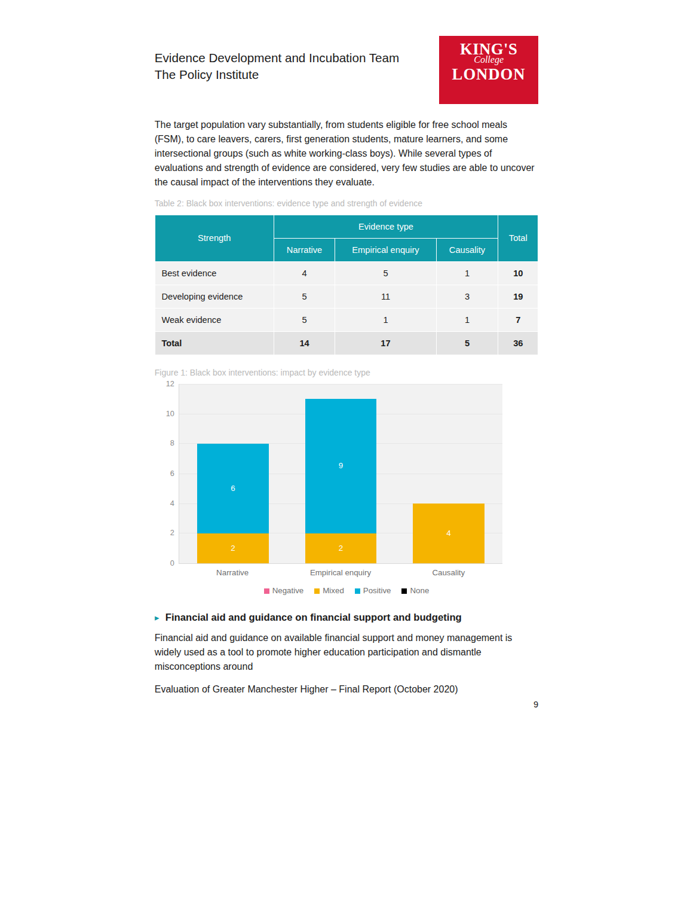Evidence Development and Incubation Team The Policy Institute
KING'S College LONDON
The target population vary substantially, from students eligible for free school meals (FSM), to care leavers, carers, first generation students, mature learners, and some intersectional groups (such as white working-class boys). While several types of evaluations and strength of evidence are considered, very few studies are able to uncover the causal impact of the interventions they evaluate.
Table 2: Black box interventions: evidence type and strength of evidence
| Strength | Evidence type | Total |
| --- | --- | --- |
| Narrative | Empirical enquiry | Causality |
| Best evidence | 4 | 5 | 1 | 10 |
| Developing evidence | 5 | 11 | 3 | 19 |
| Weak evidence | 5 | 1 | 1 | 7 |
| Total | 14 | 17 | 5 | 36 |
Figure 1: Black box interventions: impact by evidence type
12 10 8 6 4 2 0
6
2
9
2
4
Narrative Empirical enquiry Causality
Negative Mixed Positive None
▸
Financial aid and guidance on financial support and budgeting
Financial aid and guidance on available financial support and money management is widely used as a tool to promote higher education participation and dismantle misconceptions around
Evaluation of Greater Manchester Higher – Final Report (October 2020)
9